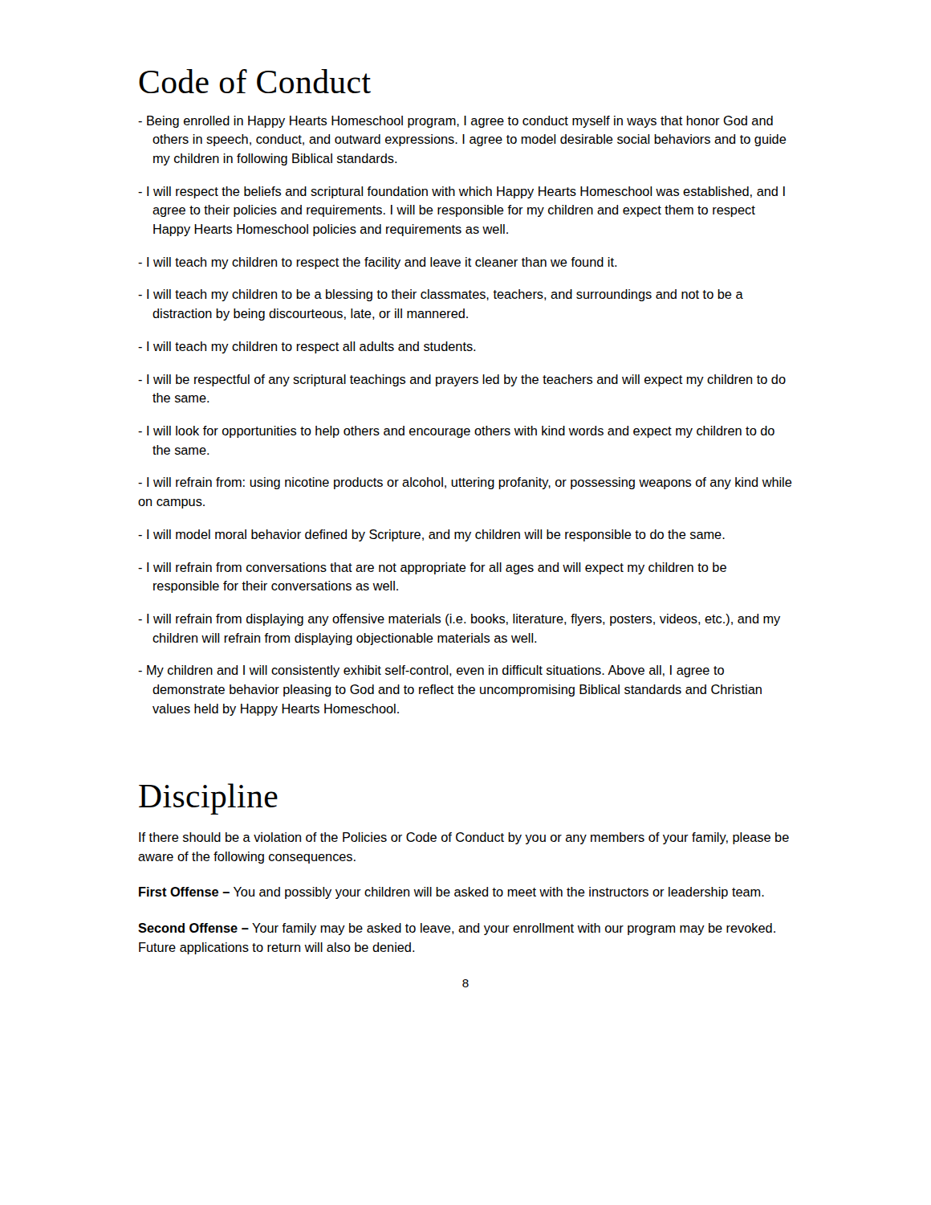Code of Conduct
- Being enrolled in Happy Hearts Homeschool program, I agree to conduct myself in ways that honor God and others in speech, conduct, and outward expressions. I agree to model desirable social behaviors and to guide my children in following Biblical standards.
- I will respect the beliefs and scriptural foundation with which Happy Hearts Homeschool was established, and I agree to their policies and requirements. I will be responsible for my children and expect them to respect Happy Hearts Homeschool policies and requirements as well.
- I will teach my children to respect the facility and leave it cleaner than we found it.
- I will teach my children to be a blessing to their classmates, teachers, and surroundings and not to be a distraction by being discourteous, late, or ill mannered.
- I will teach my children to respect all adults and students.
- I will be respectful of any scriptural teachings and prayers led by the teachers and will expect my children to do the same.
- I will look for opportunities to help others and encourage others with kind words and expect my children to do the same.
- I will refrain from: using nicotine products or alcohol, uttering profanity, or possessing weapons of any kind while on campus.
- I will model moral behavior defined by Scripture, and my children will be responsible to do the same.
- I will refrain from conversations that are not appropriate for all ages and will expect my children to be responsible for their conversations as well.
- I will refrain from displaying any offensive materials (i.e. books, literature, flyers, posters, videos, etc.), and my children will refrain from displaying objectionable materials as well.
- My children and I will consistently exhibit self-control, even in difficult situations. Above all, I agree to demonstrate behavior pleasing to God and to reflect the uncompromising Biblical standards and Christian values held by Happy Hearts Homeschool.
Discipline
If there should be a violation of the Policies or Code of Conduct by you or any members of your family, please be aware of the following consequences.
First Offense – You and possibly your children will be asked to meet with the instructors or leader­ship team.
Second Offense – Your family may be asked to leave, and your enrollment with our program may be revoked. Future applications to return will also be denied.
8